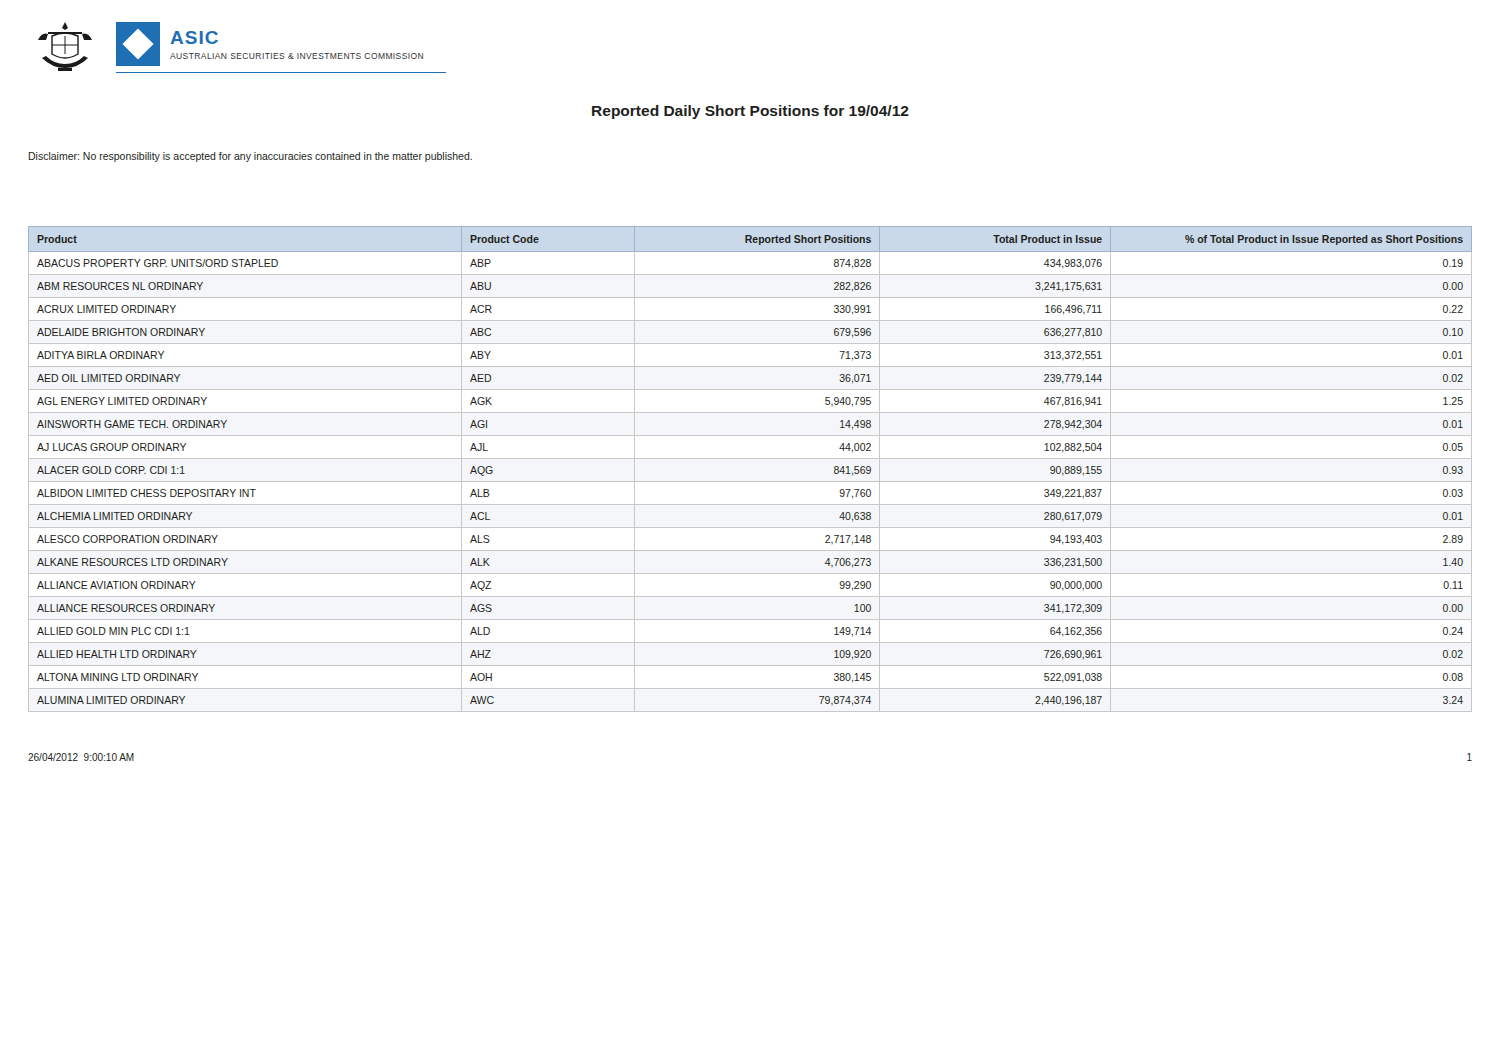ASIC
Australian Securities & Investments Commission
Reported Daily Short Positions for 19/04/12
Disclaimer: No responsibility is accepted for any inaccuracies contained in the matter published.
| Product | Product Code | Reported Short Positions | Total Product in Issue | % of Total Product in Issue Reported as Short Positions |
| --- | --- | --- | --- | --- |
| ABACUS PROPERTY GRP. UNITS/ORD STAPLED | ABP | 874,828 | 434,983,076 | 0.19 |
| ABM RESOURCES NL ORDINARY | ABU | 282,826 | 3,241,175,631 | 0.00 |
| ACRUX LIMITED ORDINARY | ACR | 330,991 | 166,496,711 | 0.22 |
| ADELAIDE BRIGHTON ORDINARY | ABC | 679,596 | 636,277,810 | 0.10 |
| ADITYA BIRLA ORDINARY | ABY | 71,373 | 313,372,551 | 0.01 |
| AED OIL LIMITED ORDINARY | AED | 36,071 | 239,779,144 | 0.02 |
| AGL ENERGY LIMITED ORDINARY | AGK | 5,940,795 | 467,816,941 | 1.25 |
| AINSWORTH GAME TECH. ORDINARY | AGI | 14,498 | 278,942,304 | 0.01 |
| AJ LUCAS GROUP ORDINARY | AJL | 44,002 | 102,882,504 | 0.05 |
| ALACER GOLD CORP. CDI 1:1 | AQG | 841,569 | 90,889,155 | 0.93 |
| ALBIDON LIMITED CHESS DEPOSITARY INT | ALB | 97,760 | 349,221,837 | 0.03 |
| ALCHEMIA LIMITED ORDINARY | ACL | 40,638 | 280,617,079 | 0.01 |
| ALESCO CORPORATION ORDINARY | ALS | 2,717,148 | 94,193,403 | 2.89 |
| ALKANE RESOURCES LTD ORDINARY | ALK | 4,706,273 | 336,231,500 | 1.40 |
| ALLIANCE AVIATION ORDINARY | AQZ | 99,290 | 90,000,000 | 0.11 |
| ALLIANCE RESOURCES ORDINARY | AGS | 100 | 341,172,309 | 0.00 |
| ALLIED GOLD MIN PLC CDI 1:1 | ALD | 149,714 | 64,162,356 | 0.24 |
| ALLIED HEALTH LTD ORDINARY | AHZ | 109,920 | 726,690,961 | 0.02 |
| ALTONA MINING LTD ORDINARY | AOH | 380,145 | 522,091,038 | 0.08 |
| ALUMINA LIMITED ORDINARY | AWC | 79,874,374 | 2,440,196,187 | 3.24 |
26/04/2012 9:00:10 AM
1